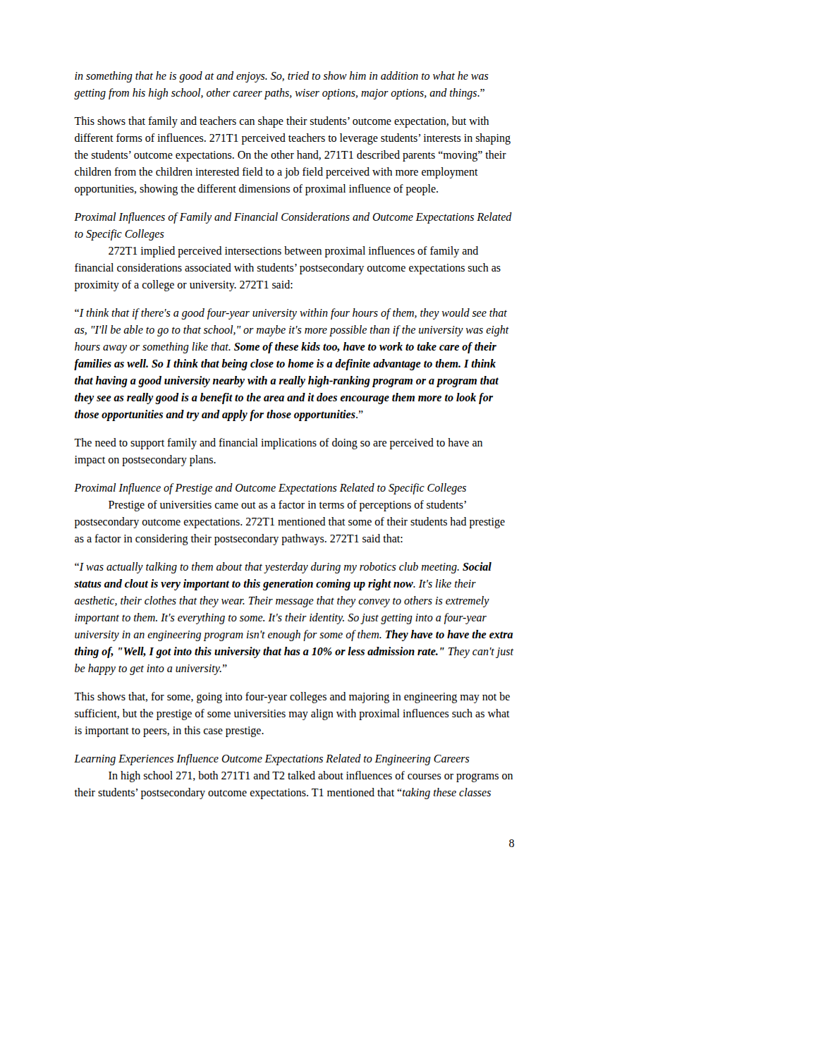in something that he is good at and enjoys. So, tried to show him in addition to what he was getting from his high school, other career paths, wiser options, major options, and things.”
This shows that family and teachers can shape their students’ outcome expectation, but with different forms of influences. 271T1 perceived teachers to leverage students’ interests in shaping the students’ outcome expectations. On the other hand, 271T1 described parents “moving” their children from the children interested field to a job field perceived with more employment opportunities, showing the different dimensions of proximal influence of people.
Proximal Influences of Family and Financial Considerations and Outcome Expectations Related to Specific Colleges
272T1 implied perceived intersections between proximal influences of family and financial considerations associated with students’ postsecondary outcome expectations such as proximity of a college or university. 272T1 said:
“I think that if there's a good four-year university within four hours of them, they would see that as, "I'll be able to go to that school," or maybe it's more possible than if the university was eight hours away or something like that. Some of these kids too, have to work to take care of their families as well. So I think that being close to home is a definite advantage to them. I think that having a good university nearby with a really high-ranking program or a program that they see as really good is a benefit to the area and it does encourage them more to look for those opportunities and try and apply for those opportunities.”
The need to support family and financial implications of doing so are perceived to have an impact on postsecondary plans.
Proximal Influence of Prestige and Outcome Expectations Related to Specific Colleges
Prestige of universities came out as a factor in terms of perceptions of students’ postsecondary outcome expectations. 272T1 mentioned that some of their students had prestige as a factor in considering their postsecondary pathways. 272T1 said that:
“I was actually talking to them about that yesterday during my robotics club meeting. Social status and clout is very important to this generation coming up right now. It's like their aesthetic, their clothes that they wear. Their message that they convey to others is extremely important to them. It's everything to some. It's their identity. So just getting into a four-year university in an engineering program isn't enough for some of them. They have to have the extra thing of, "Well, I got into this university that has a 10% or less admission rate." They can't just be happy to get into a university.”
This shows that, for some, going into four-year colleges and majoring in engineering may not be sufficient, but the prestige of some universities may align with proximal influences such as what is important to peers, in this case prestige.
Learning Experiences Influence Outcome Expectations Related to Engineering Careers
In high school 271, both 271T1 and T2 talked about influences of courses or programs on their students’ postsecondary outcome expectations. T1 mentioned that “taking these classes
8